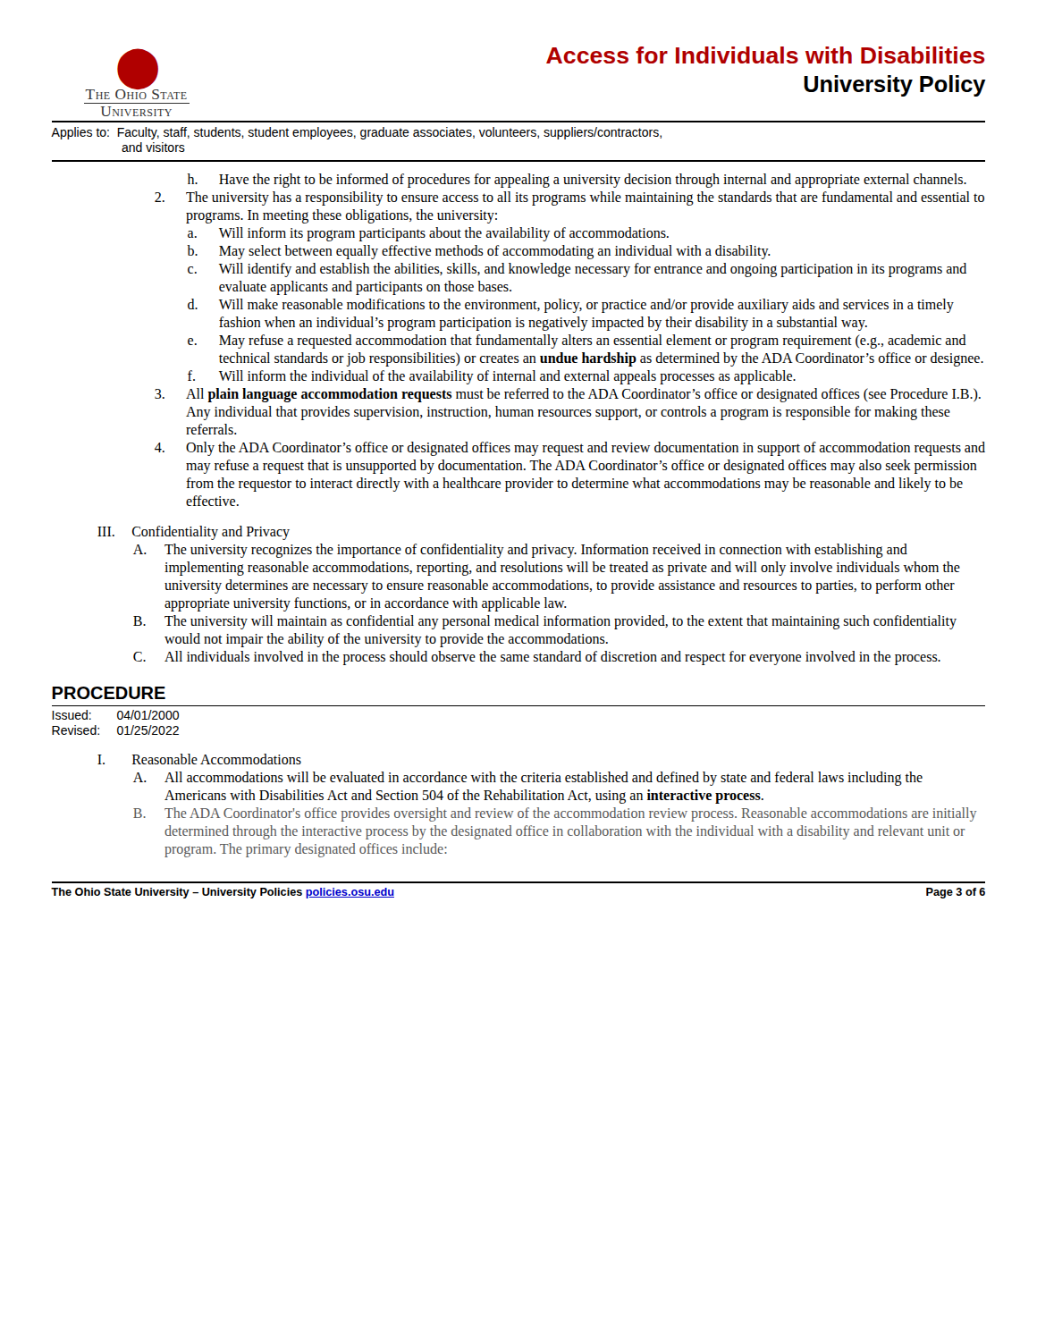⬤
The Ohio State
University
Access for Individuals with Disabilities
University Policy
Applies to: Faculty, staff, students, student employees, graduate associates, volunteers, suppliers/contractors, and visitors
h. Have the right to be informed of procedures for appealing a university decision through internal and appropriate external channels.
2. The university has a responsibility to ensure access to all its programs while maintaining the standards that are fundamental and essential to programs. In meeting these obligations, the university:
a. Will inform its program participants about the availability of accommodations.
b. May select between equally effective methods of accommodating an individual with a disability.
c. Will identify and establish the abilities, skills, and knowledge necessary for entrance and ongoing participation in its programs and evaluate applicants and participants on those bases.
d. Will make reasonable modifications to the environment, policy, or practice and/or provide auxiliary aids and services in a timely fashion when an individual’s program participation is negatively impacted by their disability in a substantial way.
e. May refuse a requested accommodation that fundamentally alters an essential element or program requirement (e.g., academic and technical standards or job responsibilities) or creates an undue hardship as determined by the ADA Coordinator’s office or designee.
f. Will inform the individual of the availability of internal and external appeals processes as applicable.
3. All plain language accommodation requests must be referred to the ADA Coordinator’s office or designated offices (see Procedure I.B.). Any individual that provides supervision, instruction, human resources support, or controls a program is responsible for making these referrals.
4. Only the ADA Coordinator’s office or designated offices may request and review documentation in support of accommodation requests and may refuse a request that is unsupported by documentation. The ADA Coordinator’s office or designated offices may also seek permission from the requestor to interact directly with a healthcare provider to determine what accommodations may be reasonable and likely to be effective.
III. Confidentiality and Privacy
A. The university recognizes the importance of confidentiality and privacy. Information received in connection with establishing and implementing reasonable accommodations, reporting, and resolutions will be treated as private and will only involve individuals whom the university determines are necessary to ensure reasonable accommodations, to provide assistance and resources to parties, to perform other appropriate university functions, or in accordance with applicable law.
B. The university will maintain as confidential any personal medical information provided, to the extent that maintaining such confidentiality would not impair the ability of the university to provide the accommodations.
C. All individuals involved in the process should observe the same standard of discretion and respect for everyone involved in the process.
PROCEDURE
Issued: 04/01/2000
Revised: 01/25/2022
I. Reasonable Accommodations
A. All accommodations will be evaluated in accordance with the criteria established and defined by state and federal laws including the Americans with Disabilities Act and Section 504 of the Rehabilitation Act, using an interactive process.
B. The ADA Coordinator's office provides oversight and review of the accommodation review process. Reasonable accommodations are initially determined through the interactive process by the designated office in collaboration with the individual with a disability and relevant unit or program. The primary designated offices include:
The Ohio State University – University Policies policies.osu.edu
Page 3 of 6